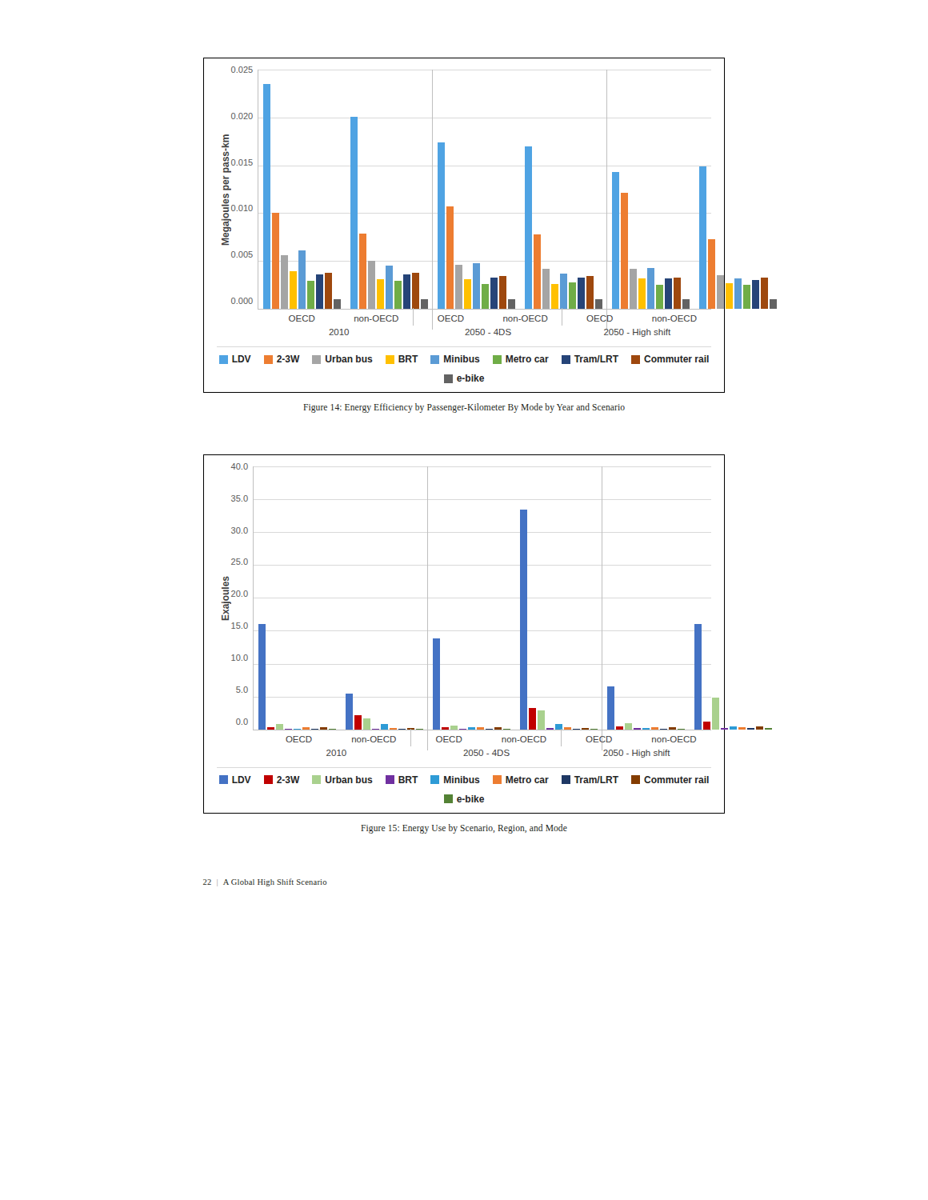Megajoules per pass-km
0.025 0.020 0.015 0.010 0.005 0.000
OECD
non-OECD
OECD
non-OECD
OECD
non-OECD
2010
2050 - 4DS
2050 - High shift
LDV 2-3W Urban bus BRT Minibus Metro car Tram/LRT Commuter rail e-bike
Figure 14: Energy Efficiency by Passenger-Kilometer By Mode by Year and Scenario
Exajoules
40.0 35.0 30.0 25.0 20.0 15.0 10.0 5.0 0.0
OECD
non-OECD
OECD
non-OECD
OECD
non-OECD
2010
2050 - 4DS
2050 - High shift
LDV 2-3W Urban bus BRT Minibus Metro car Tram/LRT Commuter rail e-bike
Figure 15: Energy Use by Scenario, Region, and Mode
22|A Global High Shift Scenario